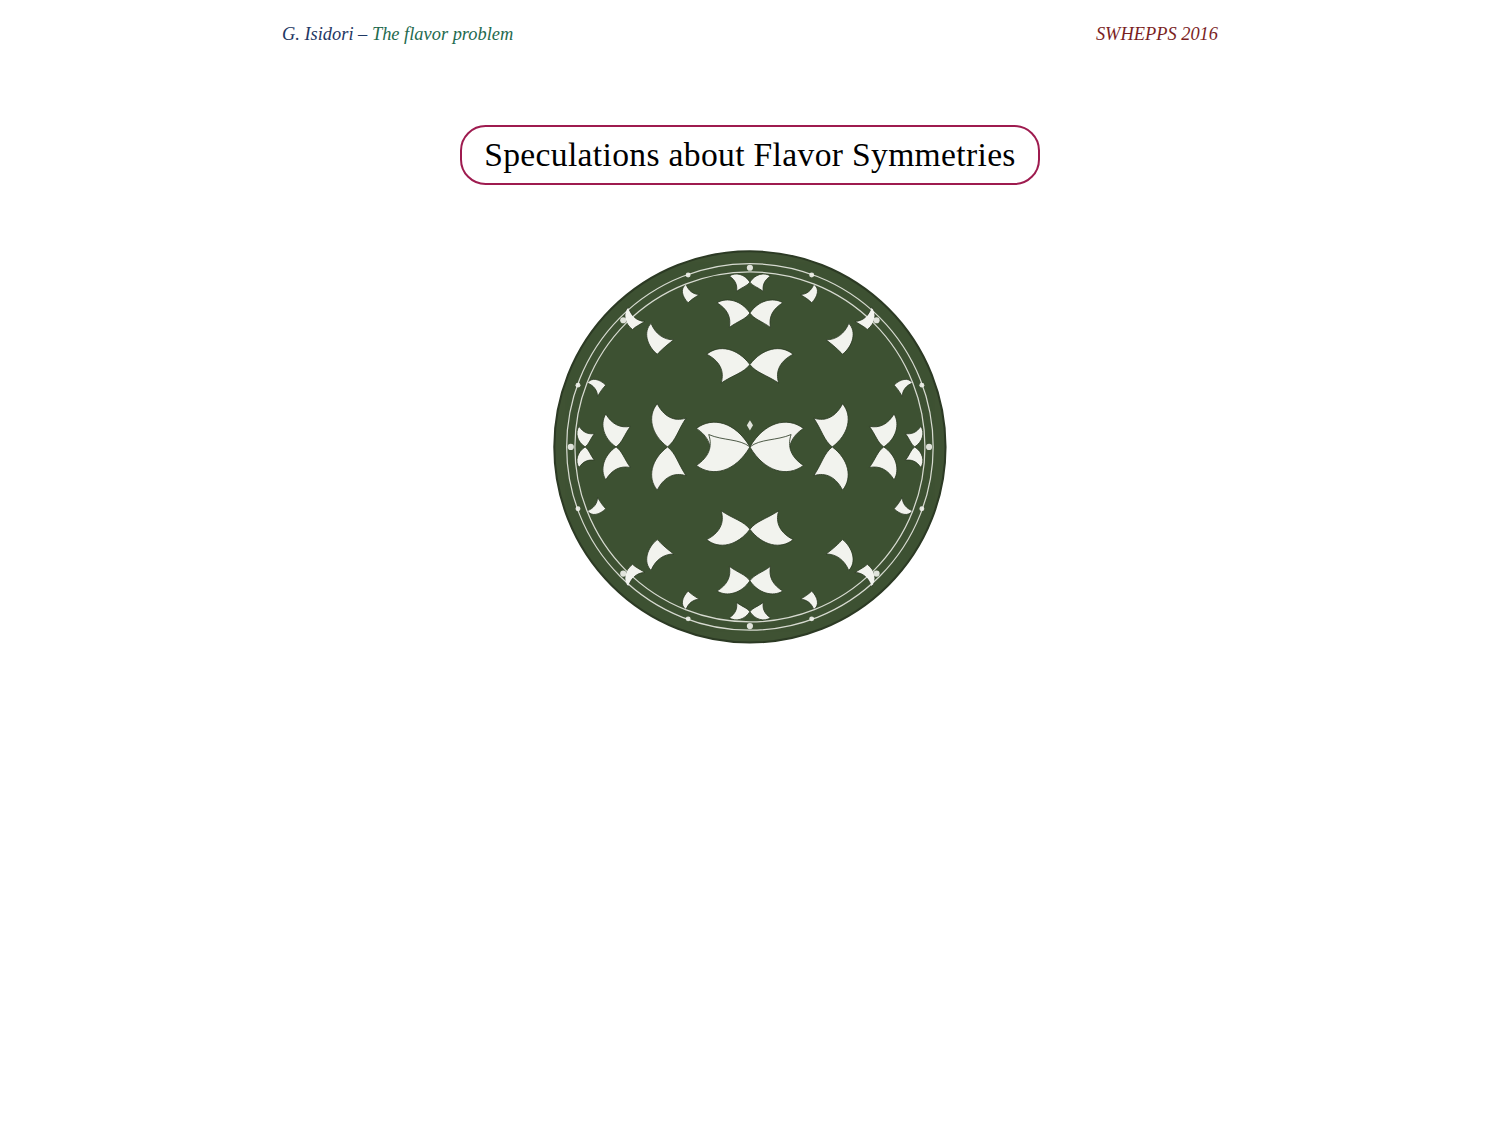G. Isidori – The flavor problem
SWHEPPS 2016
Speculations about Flavor Symmetries
Circle Limit style tessellation